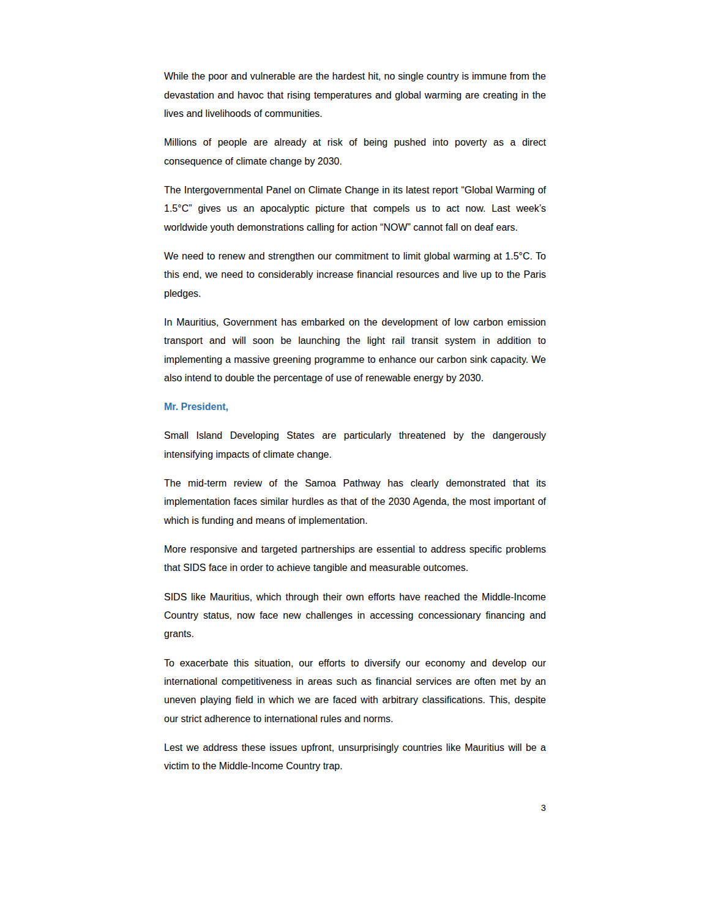While the poor and vulnerable are the hardest hit, no single country is immune from the devastation and havoc that rising temperatures and global warming are creating in the lives and livelihoods of communities.
Millions of people are already at risk of being pushed into poverty as a direct consequence of climate change by 2030.
The Intergovernmental Panel on Climate Change in its latest report “Global Warming of 1.5°C” gives us an apocalyptic picture that compels us to act now. Last week’s worldwide youth demonstrations calling for action “NOW” cannot fall on deaf ears.
We need to renew and strengthen our commitment to limit global warming at 1.5°C. To this end, we need to considerably increase financial resources and live up to the Paris pledges.
In Mauritius, Government has embarked on the development of low carbon emission transport and will soon be launching the light rail transit system in addition to implementing a massive greening programme to enhance our carbon sink capacity. We also intend to double the percentage of use of renewable energy by 2030.
Mr. President,
Small Island Developing States are particularly threatened by the dangerously intensifying impacts of climate change.
The mid-term review of the Samoa Pathway has clearly demonstrated that its implementation faces similar hurdles as that of the 2030 Agenda, the most important of which is funding and means of implementation.
More responsive and targeted partnerships are essential to address specific problems that SIDS face in order to achieve tangible and measurable outcomes.
SIDS like Mauritius, which through their own efforts have reached the Middle-Income Country status, now face new challenges in accessing concessionary financing and grants.
To exacerbate this situation, our efforts to diversify our economy and develop our international competitiveness in areas such as financial services are often met by an uneven playing field in which we are faced with arbitrary classifications. This, despite our strict adherence to international rules and norms.
Lest we address these issues upfront, unsurprisingly countries like Mauritius will be a victim to the Middle-Income Country trap.
3